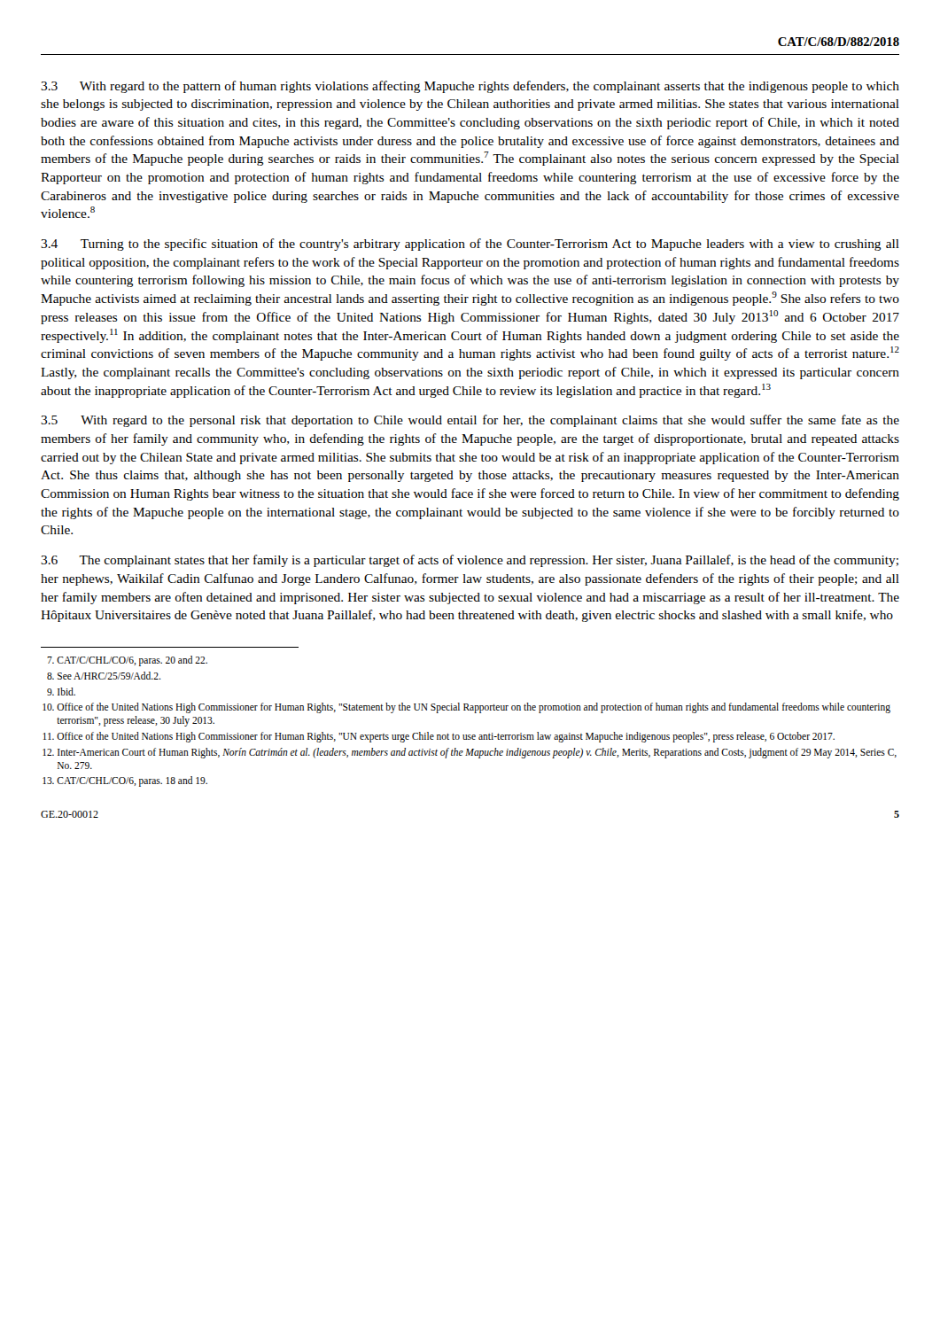CAT/C/68/D/882/2018
3.3 With regard to the pattern of human rights violations affecting Mapuche rights defenders, the complainant asserts that the indigenous people to which she belongs is subjected to discrimination, repression and violence by the Chilean authorities and private armed militias. She states that various international bodies are aware of this situation and cites, in this regard, the Committee's concluding observations on the sixth periodic report of Chile, in which it noted both the confessions obtained from Mapuche activists under duress and the police brutality and excessive use of force against demonstrators, detainees and members of the Mapuche people during searches or raids in their communities.7 The complainant also notes the serious concern expressed by the Special Rapporteur on the promotion and protection of human rights and fundamental freedoms while countering terrorism at the use of excessive force by the Carabineros and the investigative police during searches or raids in Mapuche communities and the lack of accountability for those crimes of excessive violence.8
3.4 Turning to the specific situation of the country's arbitrary application of the Counter-Terrorism Act to Mapuche leaders with a view to crushing all political opposition, the complainant refers to the work of the Special Rapporteur on the promotion and protection of human rights and fundamental freedoms while countering terrorism following his mission to Chile, the main focus of which was the use of anti-terrorism legislation in connection with protests by Mapuche activists aimed at reclaiming their ancestral lands and asserting their right to collective recognition as an indigenous people.9 She also refers to two press releases on this issue from the Office of the United Nations High Commissioner for Human Rights, dated 30 July 201310 and 6 October 2017 respectively.11 In addition, the complainant notes that the Inter-American Court of Human Rights handed down a judgment ordering Chile to set aside the criminal convictions of seven members of the Mapuche community and a human rights activist who had been found guilty of acts of a terrorist nature.12 Lastly, the complainant recalls the Committee's concluding observations on the sixth periodic report of Chile, in which it expressed its particular concern about the inappropriate application of the Counter-Terrorism Act and urged Chile to review its legislation and practice in that regard.13
3.5 With regard to the personal risk that deportation to Chile would entail for her, the complainant claims that she would suffer the same fate as the members of her family and community who, in defending the rights of the Mapuche people, are the target of disproportionate, brutal and repeated attacks carried out by the Chilean State and private armed militias. She submits that she too would be at risk of an inappropriate application of the Counter-Terrorism Act. She thus claims that, although she has not been personally targeted by those attacks, the precautionary measures requested by the Inter-American Commission on Human Rights bear witness to the situation that she would face if she were forced to return to Chile. In view of her commitment to defending the rights of the Mapuche people on the international stage, the complainant would be subjected to the same violence if she were to be forcibly returned to Chile.
3.6 The complainant states that her family is a particular target of acts of violence and repression. Her sister, Juana Paillalef, is the head of the community; her nephews, Waikilaf Cadin Calfunao and Jorge Landero Calfunao, former law students, are also passionate defenders of the rights of their people; and all her family members are often detained and imprisoned. Her sister was subjected to sexual violence and had a miscarriage as a result of her ill-treatment. The Hôpitaux Universitaires de Genève noted that Juana Paillalef, who had been threatened with death, given electric shocks and slashed with a small knife, who
CAT/C/CHL/CO/6, paras. 20 and 22.
See A/HRC/25/59/Add.2.
Ibid.
Office of the United Nations High Commissioner for Human Rights, "Statement by the UN Special Rapporteur on the promotion and protection of human rights and fundamental freedoms while countering terrorism", press release, 30 July 2013.
Office of the United Nations High Commissioner for Human Rights, "UN experts urge Chile not to use anti-terrorism law against Mapuche indigenous peoples", press release, 6 October 2017.
Inter-American Court of Human Rights, Norín Catrimán et al. (leaders, members and activist of the Mapuche indigenous people) v. Chile, Merits, Reparations and Costs, judgment of 29 May 2014, Series C, No. 279.
CAT/C/CHL/CO/6, paras. 18 and 19.
GE.20-00012
5